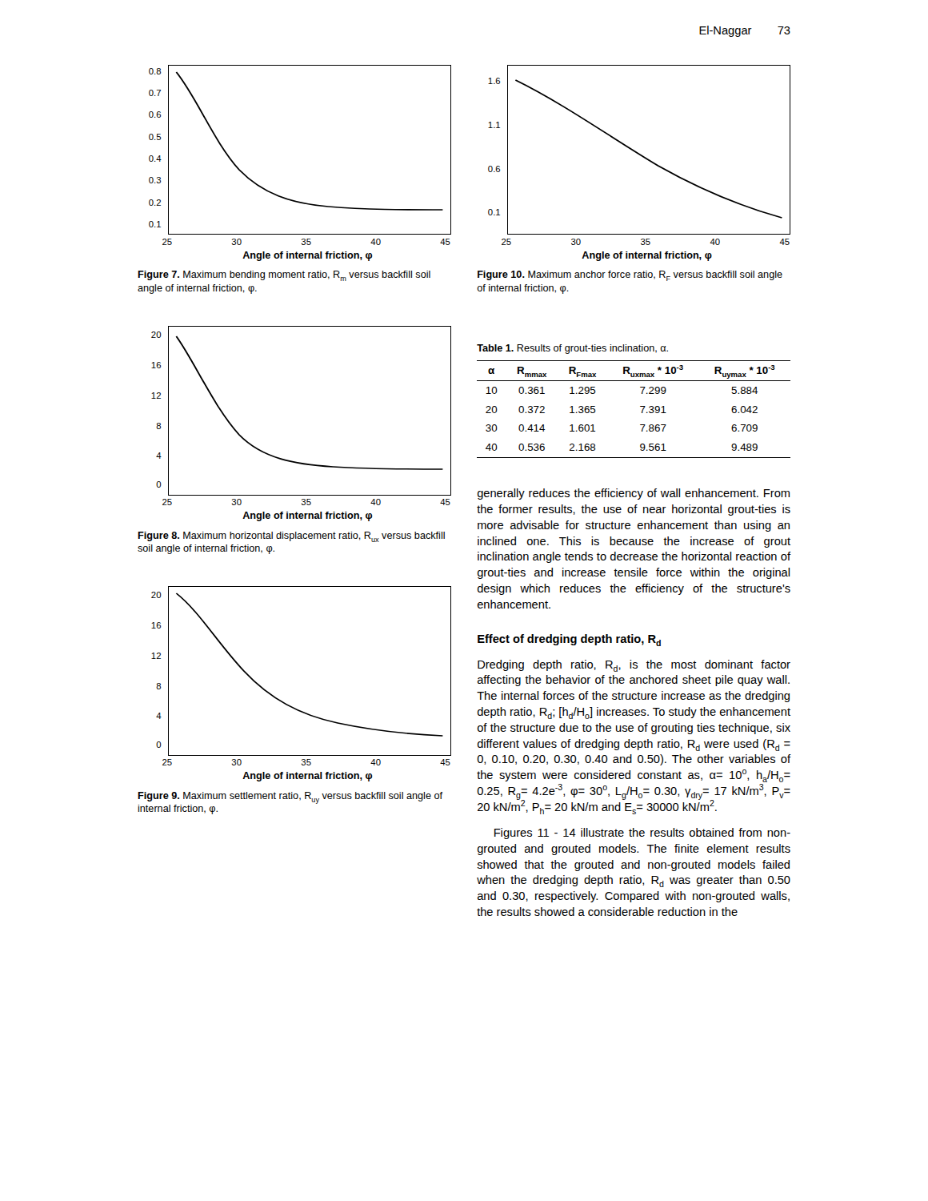El-Naggar 73
Max. B. M. ratio, M/γ Ho
0.8 0.7 0.6 0.5 0.4 0.3 0.2 0.1
25 30 35 40 45
Angle of internal friction, φ
Figure 7. Maximum bending moment ratio, Rm versus backfill soil angle of internal friction, φ.
Max. Hor. disp., Ux/Ho * 10-3
20 16 12 8 4 0
25 30 35 40 45
Angle of internal friction, φ
Figure 8. Maximum horizontal displacement ratio, Rux versus backfill soil angle of internal friction, φ.
Max. Sett. ratio, Uy/Ho * 10-3
20 16 12 8 4 0
25 30 35 40 45
Angle of internal friction, φ
Figure 9. Maximum settlement ratio, Ruy versus backfill soil angle of internal friction, φ.
Max. Anc. force ratio, F/γ Ho2
1.6 1.1 0.6 0.1
25 30 35 40 45
Angle of internal friction, φ
Figure 10. Maximum anchor force ratio, RF versus backfill soil angle of internal friction, φ.
Table 1. Results of grout-ties inclination, α.
| α | R mmax | R Fmax | R uxmax * 10 -3 | R uymax * 10 -3 |
| --- | --- | --- | --- | --- |
| 10 | 0.361 | 1.295 | 7.299 | 5.884 |
| 20 | 0.372 | 1.365 | 7.391 | 6.042 |
| 30 | 0.414 | 1.601 | 7.867 | 6.709 |
| 40 | 0.536 | 2.168 | 9.561 | 9.489 |
generally reduces the efficiency of wall enhancement. From the former results, the use of near horizontal grout-ties is more advisable for structure enhancement than using an inclined one. This is because the increase of grout inclination angle tends to decrease the horizontal reaction of grout-ties and increase tensile force within the original design which reduces the efficiency of the structure's enhancement.
Effect of dredging depth ratio, Rd
Dredging depth ratio, Rd, is the most dominant factor affecting the behavior of the anchored sheet pile quay wall. The internal forces of the structure increase as the dredging depth ratio, Rd; [hd/Ho] increases. To study the enhancement of the structure due to the use of grouting ties technique, six different values of dredging depth ratio, Rd were used (Rd = 0, 0.10, 0.20, 0.30, 0.40 and 0.50). The other variables of the system were considered constant as, α= 10o, ha/Ho= 0.25, Rg= 4.2e-3, φ= 30o, Lg/Ho= 0.30, γdry= 17 kN/m3, Pv= 20 kN/m2, Ph= 20 kN/m and Es= 30000 kN/m2.
Figures 11 - 14 illustrate the results obtained from non-grouted and grouted models. The finite element results showed that the grouted and non-grouted models failed when the dredging depth ratio, Rd was greater than 0.50 and 0.30, respectively. Compared with non-grouted walls, the results showed a considerable reduction in the